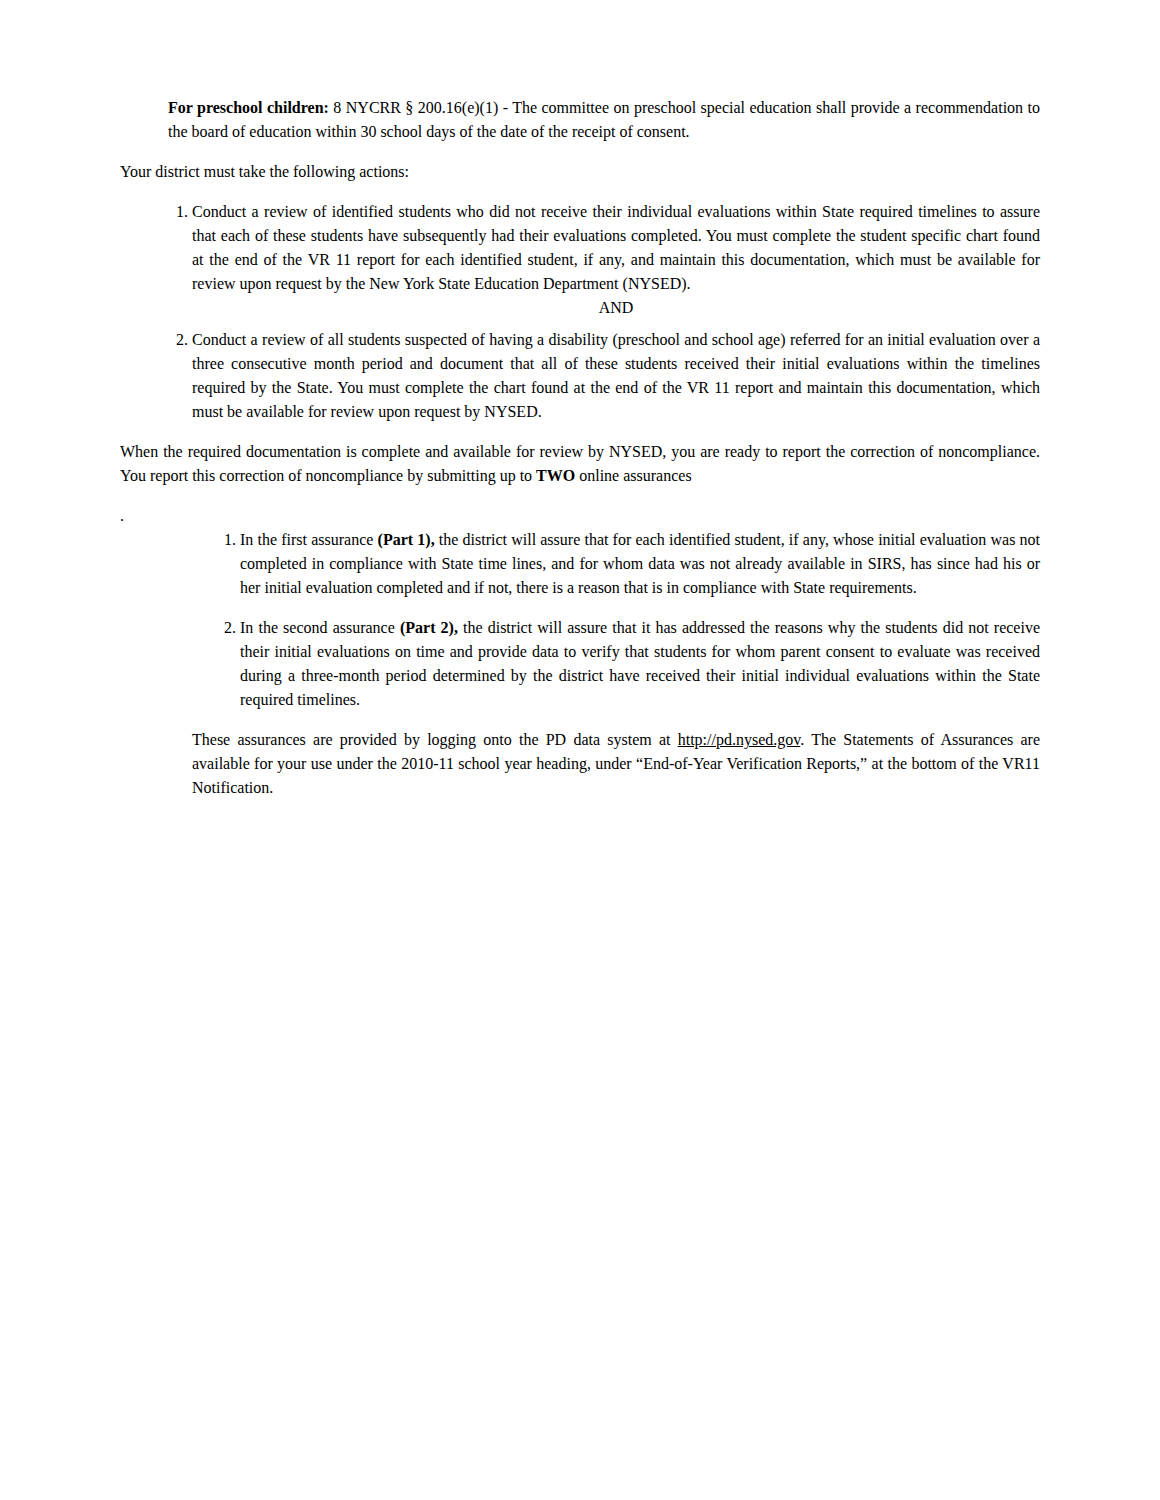For preschool children: 8 NYCRR § 200.16(e)(1) - The committee on preschool special education shall provide a recommendation to the board of education within 30 school days of the date of the receipt of consent.
Your district must take the following actions:
Conduct a review of identified students who did not receive their individual evaluations within State required timelines to assure that each of these students have subsequently had their evaluations completed. You must complete the student specific chart found at the end of the VR 11 report for each identified student, if any, and maintain this documentation, which must be available for review upon request by the New York State Education Department (NYSED).
AND
Conduct a review of all students suspected of having a disability (preschool and school age) referred for an initial evaluation over a three consecutive month period and document that all of these students received their initial evaluations within the timelines required by the State. You must complete the chart found at the end of the VR 11 report and maintain this documentation, which must be available for review upon request by NYSED.
When the required documentation is complete and available for review by NYSED, you are ready to report the correction of noncompliance. You report this correction of noncompliance by submitting up to TWO online assurances
.
In the first assurance (Part 1), the district will assure that for each identified student, if any, whose initial evaluation was not completed in compliance with State time lines, and for whom data was not already available in SIRS, has since had his or her initial evaluation completed and if not, there is a reason that is in compliance with State requirements.
In the second assurance (Part 2), the district will assure that it has addressed the reasons why the students did not receive their initial evaluations on time and provide data to verify that students for whom parent consent to evaluate was received during a three-month period determined by the district have received their initial individual evaluations within the State required timelines.
These assurances are provided by logging onto the PD data system at http://pd.nysed.gov. The Statements of Assurances are available for your use under the 2010-11 school year heading, under “End-of-Year Verification Reports,” at the bottom of the VR11 Notification.